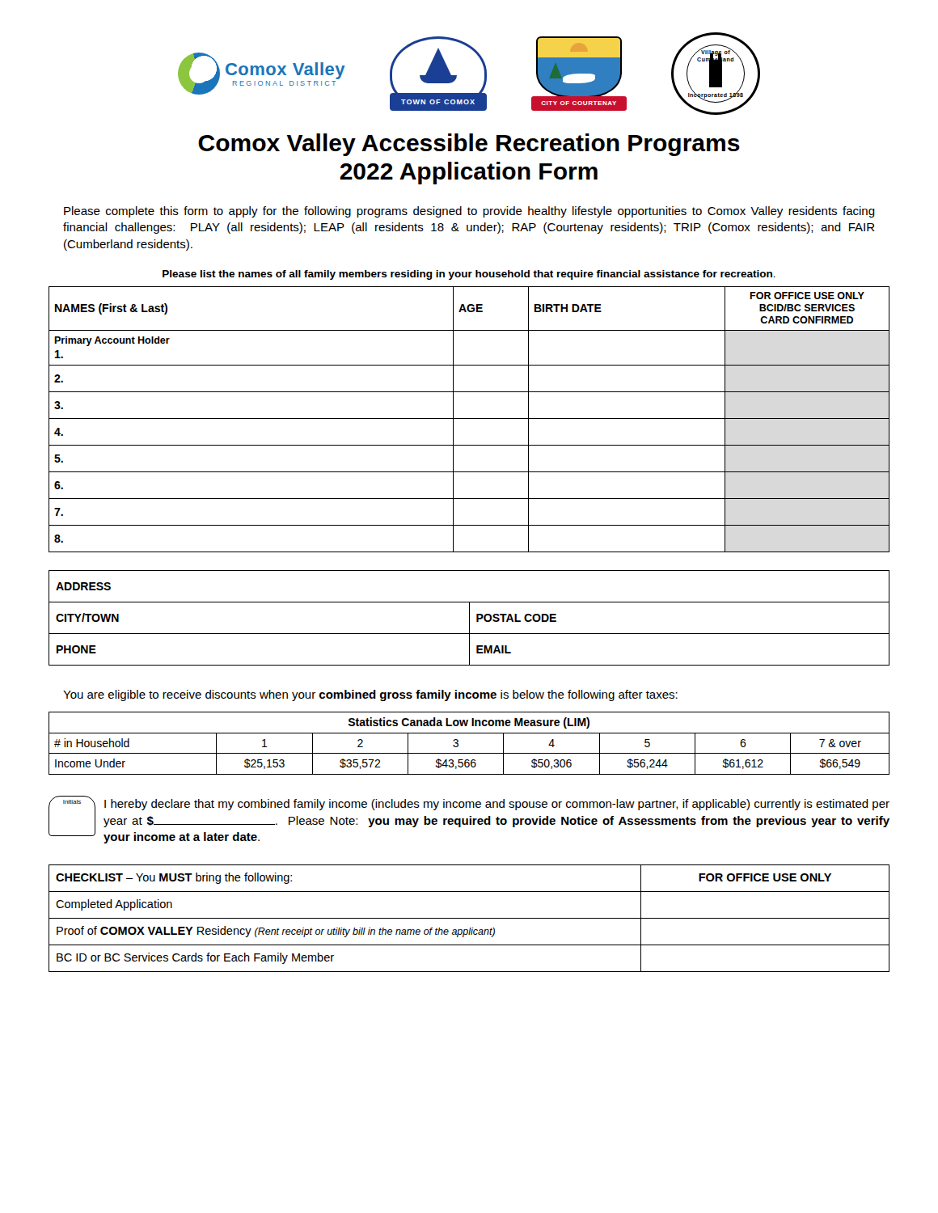Comox Valley
REGIONAL DISTRICT
TOWN OF COMOX
CITY OF COURTENAY
Village of Cumberland
Incorporated 1898
Comox Valley Accessible Recreation Programs
2022 Application Form
Please complete this form to apply for the following programs designed to provide healthy lifestyle opportunities to Comox Valley residents facing financial challenges: PLAY (all residents); LEAP (all residents 18 & under); RAP (Courtenay residents); TRIP (Comox residents); and FAIR (Cumberland residents).
Please list the names of all family members residing in your household that require financial assistance for recreation.
| NAMES (First & Last) | AGE | BIRTH DATE | FOR OFFICE USE ONLY BCID/BC SERVICES CARD CONFIRMED |
| --- | --- | --- | --- |
| Primary Account Holder 1. | | | |
| 2. | | | |
| 3. | | | |
| 4. | | | |
| 5. | | | |
| 6. | | | |
| 7. | | | |
| 8. | | | |
| ADDRESS |
| CITY/TOWN | POSTAL CODE |
| PHONE | EMAIL |
You are eligible to receive discounts when your combined gross family income is below the following after taxes:
| Statistics Canada Low Income Measure (LIM) |
| --- |
| # in Household | 1 | 2 | 3 | 4 | 5 | 6 | 7 & over |
| Income Under | $25,153 | $35,572 | $43,566 | $50,306 | $56,244 | $61,612 | $66,549 |
Initials
I hereby declare that my combined family income (includes my income and spouse or common-law partner, if applicable) currently is estimated per year at $. Please Note: you may be required to provide Notice of Assessments from the previous year to verify your income at a later date.
| CHECKLIST – You MUST bring the following: | FOR OFFICE USE ONLY |
| Completed Application | |
| Proof of COMOX VALLEY Residency (Rent receipt or utility bill in the name of the applicant) | |
| BC ID or BC Services Cards for Each Family Member | |